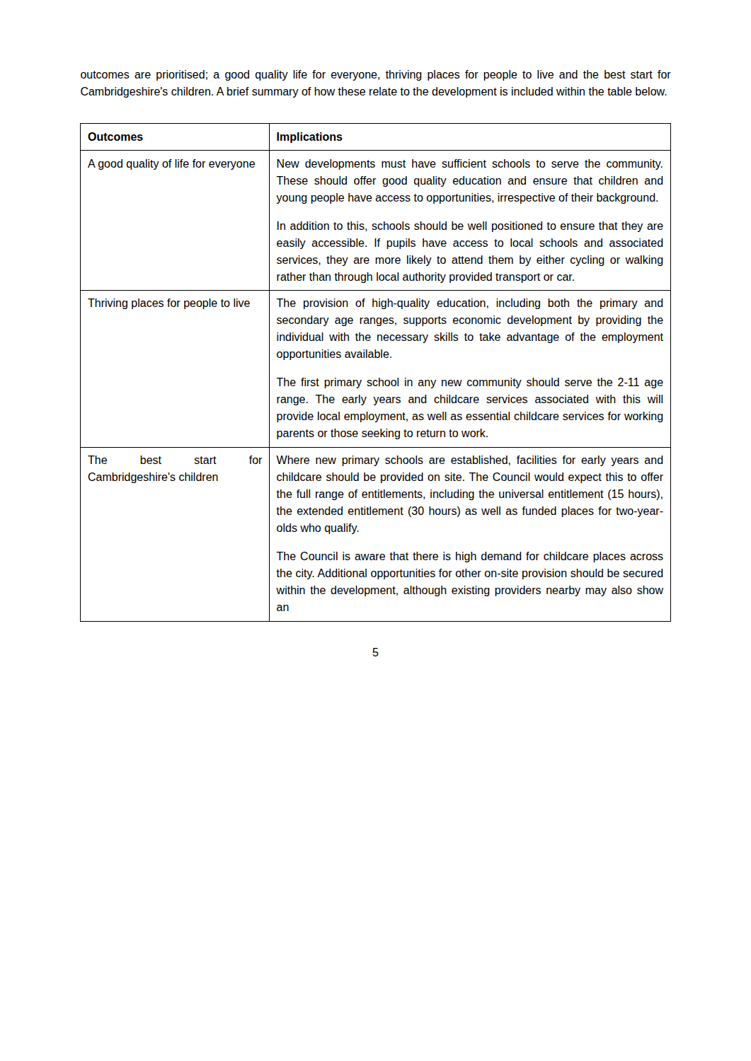outcomes are prioritised; a good quality life for everyone, thriving places for people to live and the best start for Cambridgeshire's children. A brief summary of how these relate to the development is included within the table below.
| Outcomes | Implications |
| --- | --- |
| A good quality of life for everyone | New developments must have sufficient schools to serve the community. These should offer good quality education and ensure that children and young people have access to opportunities, irrespective of their background. In addition to this, schools should be well positioned to ensure that they are easily accessible. If pupils have access to local schools and associated services, they are more likely to attend them by either cycling or walking rather than through local authority provided transport or car. |
| Thriving places for people to live | The provision of high-quality education, including both the primary and secondary age ranges, supports economic development by providing the individual with the necessary skills to take advantage of the employment opportunities available. The first primary school in any new community should serve the 2-11 age range. The early years and childcare services associated with this will provide local employment, as well as essential childcare services for working parents or those seeking to return to work. |
| The best start for Cambridgeshire's children | Where new primary schools are established, facilities for early years and childcare should be provided on site. The Council would expect this to offer the full range of entitlements, including the universal entitlement (15 hours), the extended entitlement (30 hours) as well as funded places for two-year-olds who qualify. The Council is aware that there is high demand for childcare places across the city. Additional opportunities for other on-site provision should be secured within the development, although existing providers nearby may also show an |
5